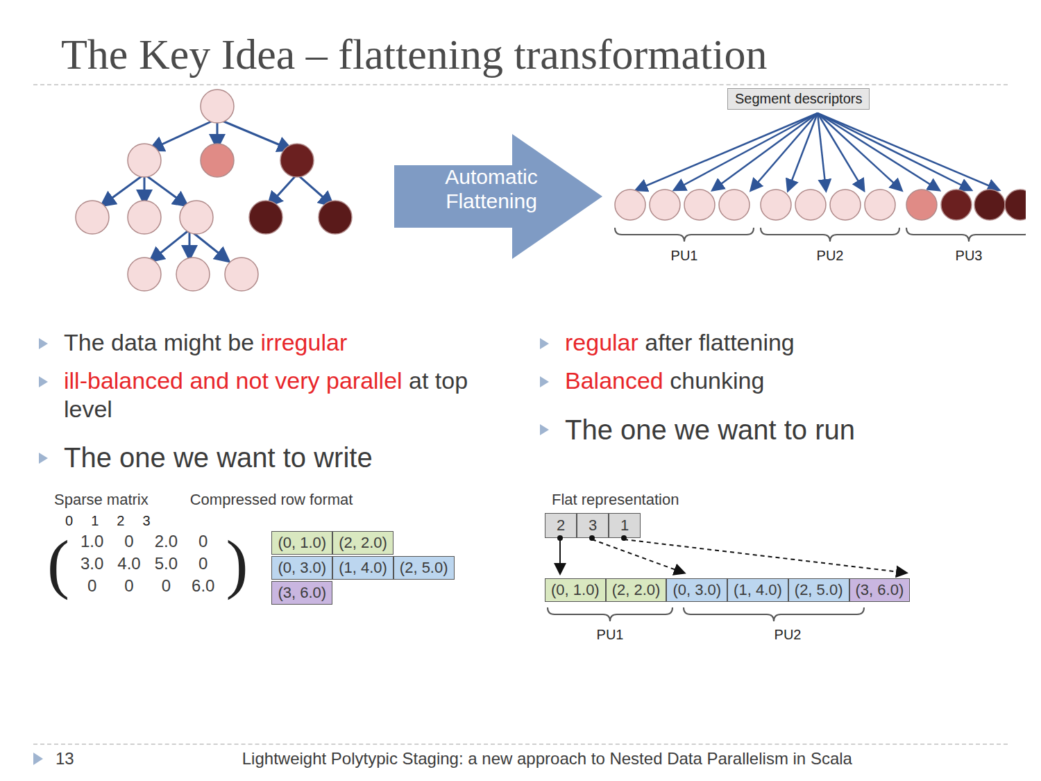The Key Idea – flattening transformation
Automatic
Flattening
Segment descriptors
PU1 PU2 PU3
The data might be irregular
ill-balanced and not very parallel at top level
The one we want to write
regular after flattening
Balanced chunking
The one we want to run
Sparse matrix
Compressed row format
0123
(
| 1.0 | 0 | 2.0 | 0 |
| 3.0 | 4.0 | 5.0 | 0 |
| 0 | 0 | 0 | 6.0 |
)
(0, 1.0)
(2, 2.0)
(0, 3.0)
(1, 4.0)
(2, 5.0)
(3, 6.0)
Flat representation
2
3
1
(0, 1.0)
(2, 2.0)
(0, 3.0)
(1, 4.0)
(2, 5.0)
(3, 6.0)
PU1 PU2
13
Lightweight Polytypic Staging: a new approach to Nested Data Parallelism in Scala